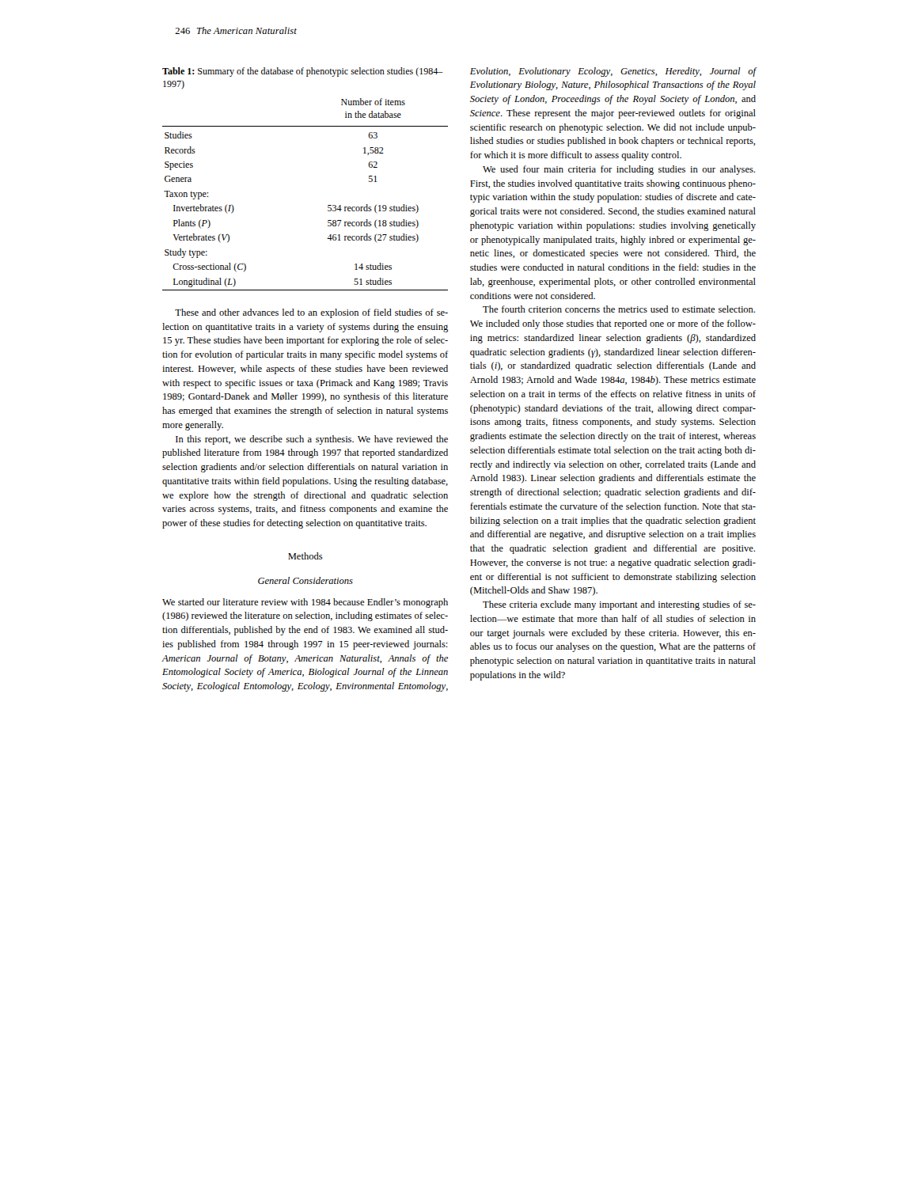246 The American Naturalist
Table 1: Summary of the database of phenotypic selection studies (1984–1997)
| | Number of items in the database |
| --- | --- |
| Studies | 63 |
| Records | 1,582 |
| Species | 62 |
| Genera | 51 |
| Taxon type: | |
| Invertebrates ( I ) | 534 records (19 studies) |
| Plants ( P ) | 587 records (18 studies) |
| Vertebrates ( V ) | 461 records (27 studies) |
| Study type: | |
| Cross-sectional ( C ) | 14 studies |
| Longitudinal ( L ) | 51 studies |
These and other advances led to an explosion of field studies of selection on quantitative traits in a variety of systems during the ensuing 15 yr. These studies have been important for exploring the role of selection for evolution of particular traits in many specific model systems of interest. However, while aspects of these studies have been reviewed with respect to specific issues or taxa (Primack and Kang 1989; Travis 1989; Gontard-Danek and Møller 1999), no synthesis of this literature has emerged that examines the strength of selection in natural systems more generally.
In this report, we describe such a synthesis. We have reviewed the published literature from 1984 through 1997 that reported standardized selection gradients and/or selection differentials on natural variation in quantitative traits within field populations. Using the resulting database, we explore how the strength of directional and quadratic selection varies across systems, traits, and fitness components and examine the power of these studies for detecting selection on quantitative traits.
Methods
General Considerations
We started our literature review with 1984 because Endler’s monograph (1986) reviewed the literature on selection, including estimates of selection differentials, published by the end of 1983. We examined all studies published from 1984 through 1997 in 15 peer-reviewed journals: American Journal of Botany, American Naturalist, Annals of the Entomological Society of America, Biological Journal of the Linnean Society, Ecological Entomology, Ecology, Environmental Entomology, Evolution, Evolutionary Ecology, Genetics, Heredity, Journal of Evolutionary Biology, Nature, Philosophical Transactions of the Royal Society of London, Proceedings of the Royal Society of London, and Science. These represent the major peer-reviewed outlets for original scientific research on phenotypic selection. We did not include unpublished studies or studies published in book chapters or technical reports, for which it is more difficult to assess quality control.
We used four main criteria for including studies in our analyses. First, the studies involved quantitative traits showing continuous phenotypic variation within the study population: studies of discrete and categorical traits were not considered. Second, the studies examined natural phenotypic variation within populations: studies involving genetically or phenotypically manipulated traits, highly inbred or experimental genetic lines, or domesticated species were not considered. Third, the studies were conducted in natural conditions in the field: studies in the lab, greenhouse, experimental plots, or other controlled environmental conditions were not considered.
The fourth criterion concerns the metrics used to estimate selection. We included only those studies that reported one or more of the following metrics: standardized linear selection gradients (β), standardized quadratic selection gradients (γ), standardized linear selection differentials (i), or standardized quadratic selection differentials (Lande and Arnold 1983; Arnold and Wade 1984a, 1984b). These metrics estimate selection on a trait in terms of the effects on relative fitness in units of (phenotypic) standard deviations of the trait, allowing direct comparisons among traits, fitness components, and study systems. Selection gradients estimate the selection directly on the trait of interest, whereas selection differentials estimate total selection on the trait acting both directly and indirectly via selection on other, correlated traits (Lande and Arnold 1983). Linear selection gradients and differentials estimate the strength of directional selection; quadratic selection gradients and differentials estimate the curvature of the selection function. Note that stabilizing selection on a trait implies that the quadratic selection gradient and differential are negative, and disruptive selection on a trait implies that the quadratic selection gradient and differential are positive. However, the converse is not true: a negative quadratic selection gradient or differential is not sufficient to demonstrate stabilizing selection (Mitchell-Olds and Shaw 1987).
These criteria exclude many important and interesting studies of selection—we estimate that more than half of all studies of selection in our target journals were excluded by these criteria. However, this enables us to focus our analyses on the question, What are the patterns of phenotypic selection on natural variation in quantitative traits in natural populations in the wild?